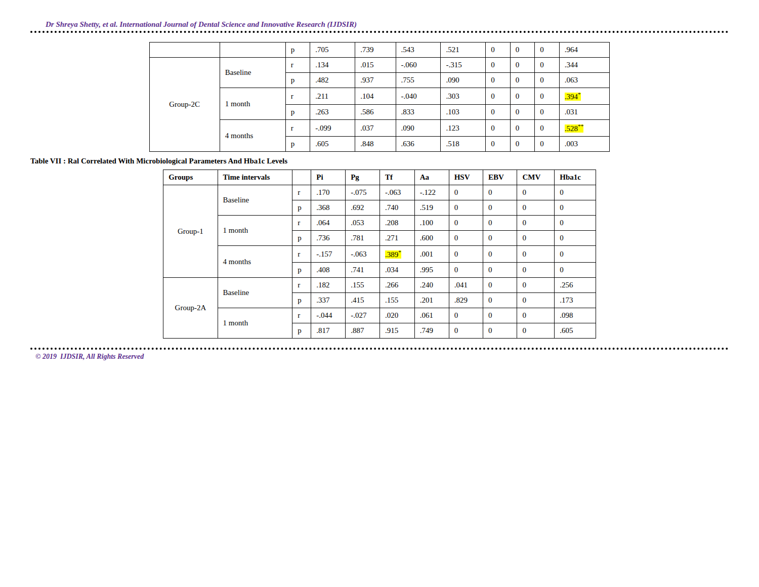Dr Shreya Shetty, et al. International Journal of Dental Science and Innovative Research (IJDSIR)
| | | p | .705 | .739 | .543 | .521 | 0 | 0 | 0 | .964 |
| Group-2C | Baseline | r | .134 | .015 | -.060 | -.315 | 0 | 0 | 0 | .344 |
| p | .482 | .937 | .755 | .090 | 0 | 0 | 0 | .063 |
| 1 month | r | .211 | .104 | -.040 | .303 | 0 | 0 | 0 | .394 * |
| p | .263 | .586 | .833 | .103 | 0 | 0 | 0 | .031 |
| 4 months | r | -.099 | .037 | .090 | .123 | 0 | 0 | 0 | .528 ** |
| p | .605 | .848 | .636 | .518 | 0 | 0 | 0 | .003 |
Table VII : Ral Correlated With Microbiological Parameters And Hba1c Levels
| Groups | Time intervals | | Pi | Pg | Tf | Aa | HSV | EBV | CMV | Hba1c |
| --- | --- | --- | --- | --- | --- | --- | --- | --- | --- | --- |
| Group-1 | Baseline | r | .170 | -.075 | -.063 | -.122 | 0 | 0 | 0 | 0 |
| p | .368 | .692 | .740 | .519 | 0 | 0 | 0 | 0 |
| 1 month | r | .064 | .053 | .208 | .100 | 0 | 0 | 0 | 0 |
| p | .736 | .781 | .271 | .600 | 0 | 0 | 0 | 0 |
| 4 months | r | -.157 | -.063 | .389 * | .001 | 0 | 0 | 0 | 0 |
| p | .408 | .741 | .034 | .995 | 0 | 0 | 0 | 0 |
| Group-2A | Baseline | r | .182 | .155 | .266 | .240 | .041 | 0 | 0 | .256 |
| p | .337 | .415 | .155 | .201 | .829 | 0 | 0 | .173 |
| 1 month | r | -.044 | -.027 | .020 | .061 | 0 | 0 | 0 | .098 |
| p | .817 | .887 | .915 | .749 | 0 | 0 | 0 | .605 |
© 2019 IJDSIR, All Rights Reserved